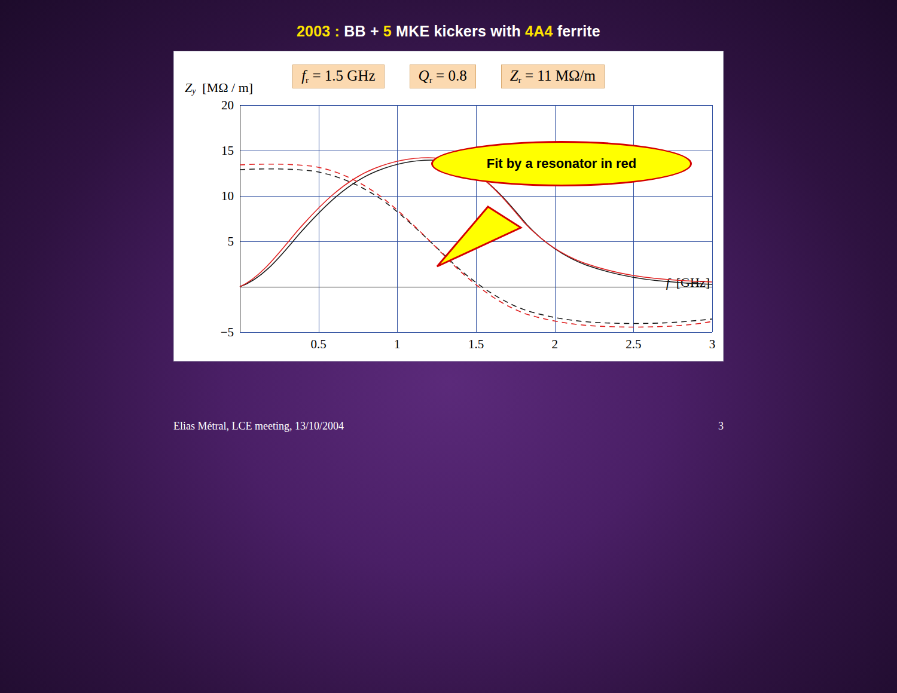2003 : BB + 5 MKE kickers with 4A4 ferrite
fr = 1.5 GHz
Qr = 0.8
Zr = 11 MΩ/m
Zy [MΩ / m]
f [GHz]
20
15
10
5
−5
0.5
1
1.5
2
2.5
3
Fit by a resonator in red
Elias Métral, LCE meeting, 13/10/2004
3